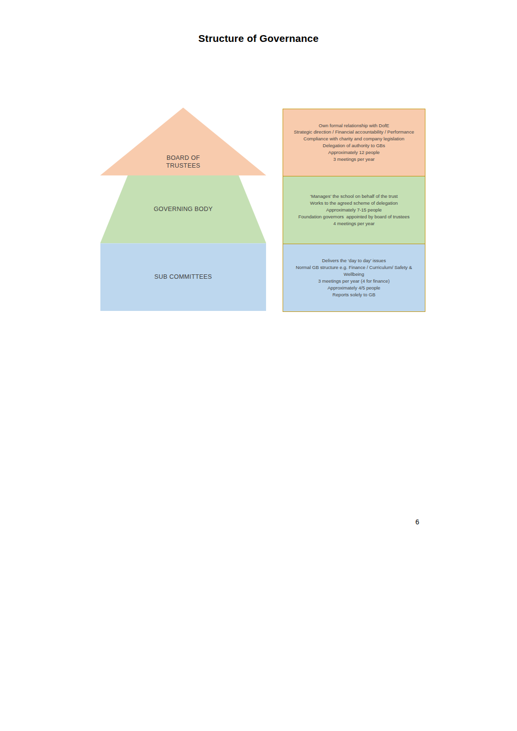Structure of Governance
BOARD OF
TRUSTEES
GOVERNING BODY
SUB COMMITTEES
Own formal relationship with DofE
Strategic direction / Financial accountability / Performance
Compliance with charity and company legislation
Delegation of authority to GBs
Approximately 12 people
3 meetings per year
‘Manages’ the school on behalf of the trust
Works to the agreed scheme of delegation
Approximately 7-15 people
Foundation governors appointed by board of trustees
4 meetings per year
Delivers the ‘day to day’ issues
Normal GB structure e.g. Finance / Curriculum/ Safety & Wellbeing
3 meetings per year (4 for finance)
Approximately 4/5 people
Reports solely to GB
6